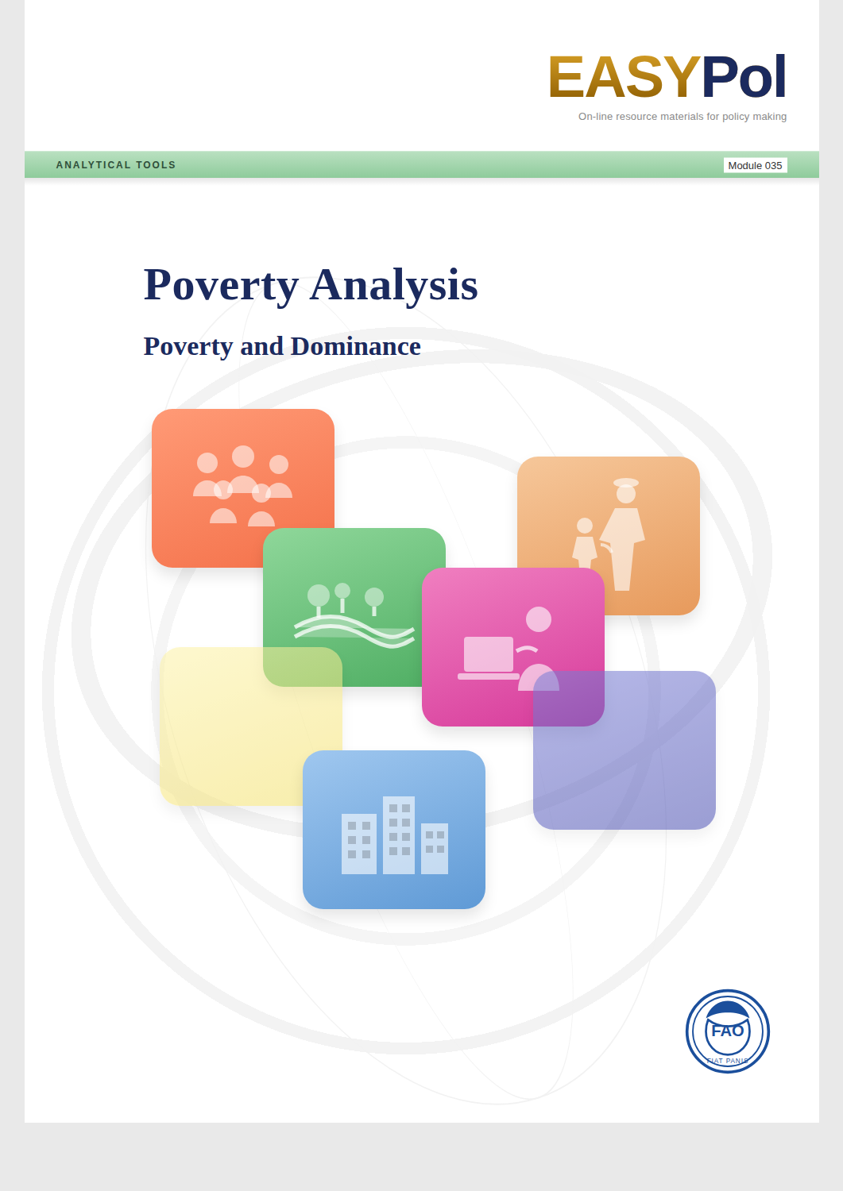EASYPol
On-line resource materials for policy making
ANALYTICAL TOOLS Module 035
Poverty Analysis
Poverty and Dominance
FAO FIAT PANIS